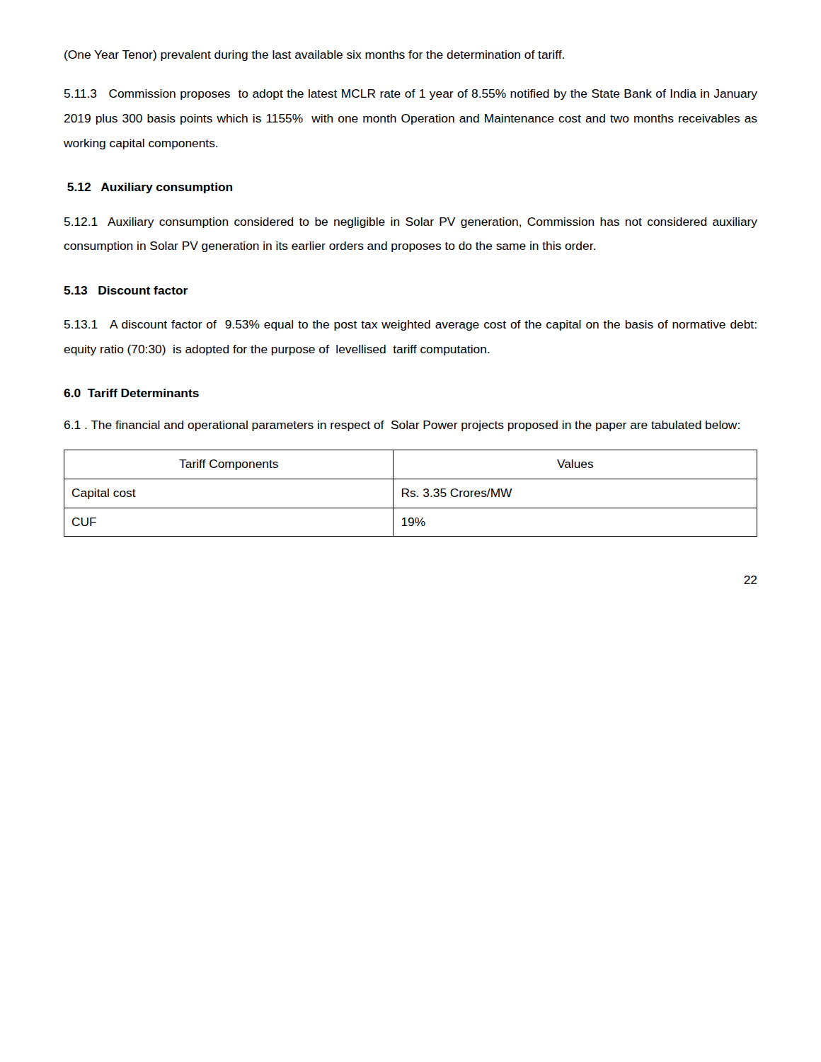(One Year Tenor) prevalent during the last available six months for the determination of tariff.
5.11.3 Commission proposes to adopt the latest MCLR rate of 1 year of 8.55% notified by the State Bank of India in January 2019 plus 300 basis points which is 1155% with one month Operation and Maintenance cost and two months receivables as working capital components.
5.12 Auxiliary consumption
5.12.1 Auxiliary consumption considered to be negligible in Solar PV generation, Commission has not considered auxiliary consumption in Solar PV generation in its earlier orders and proposes to do the same in this order.
5.13 Discount factor
5.13.1 A discount factor of 9.53% equal to the post tax weighted average cost of the capital on the basis of normative debt: equity ratio (70:30) is adopted for the purpose of levellised tariff computation.
6.0 Tariff Determinants
6.1 . The financial and operational parameters in respect of Solar Power projects proposed in the paper are tabulated below:
| Tariff Components | Values |
| --- | --- |
| Capital cost | Rs. 3.35 Crores/MW |
| CUF | 19% |
22